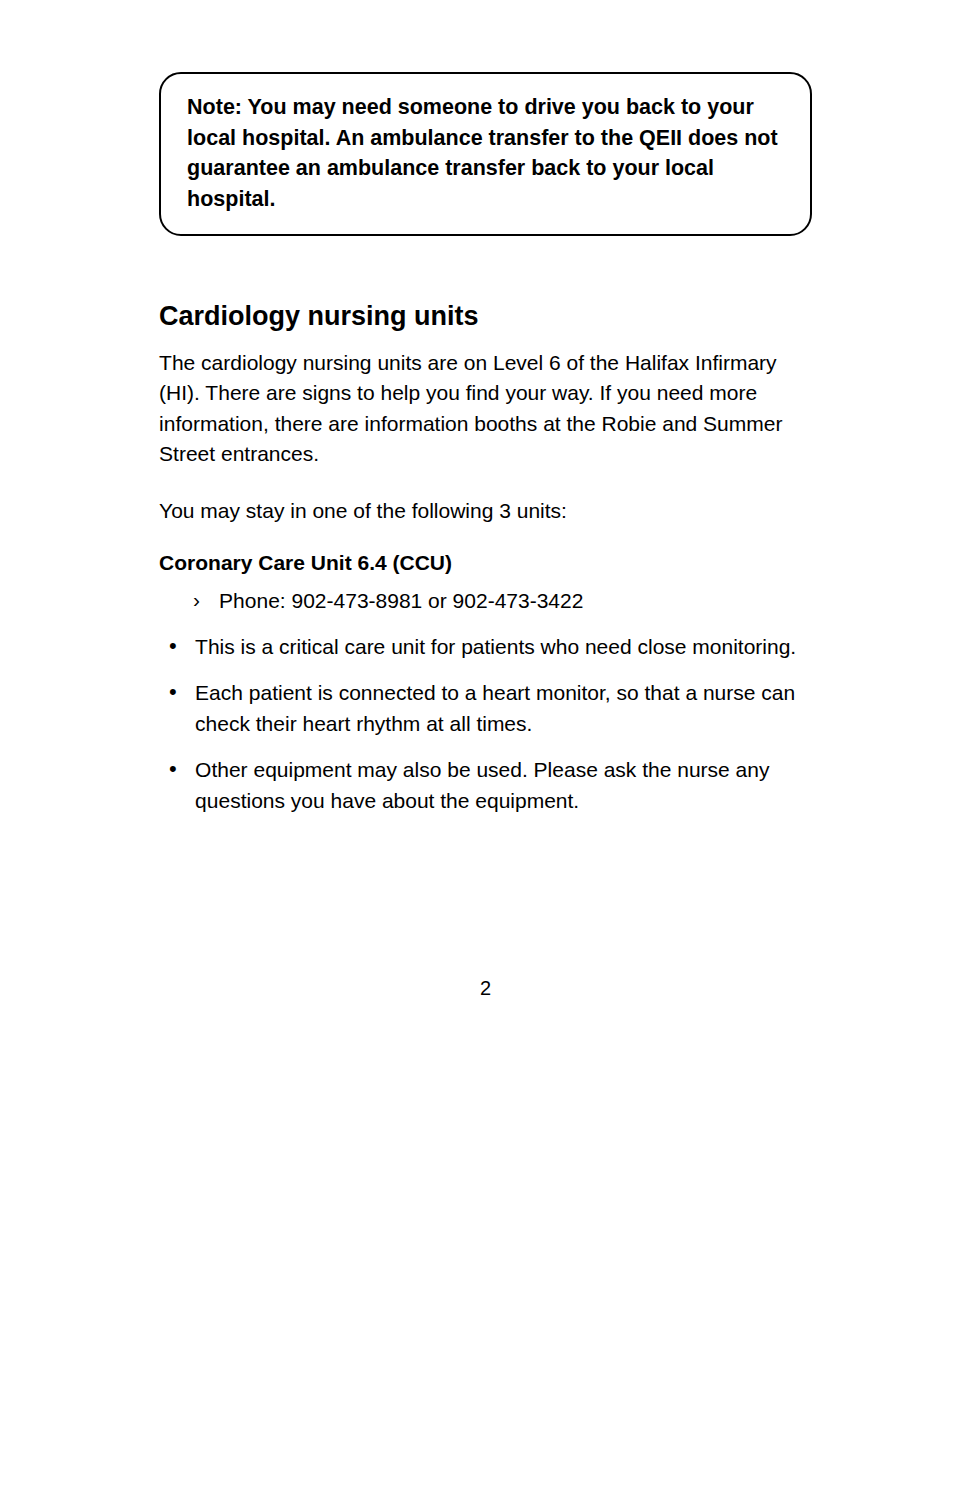Note: You may need someone to drive you back to your local hospital. An ambulance transfer to the QEII does not guarantee an ambulance transfer back to your local hospital.
Cardiology nursing units
The cardiology nursing units are on Level 6 of the Halifax Infirmary (HI). There are signs to help you find your way. If you need more information, there are information booths at the Robie and Summer Street entrances.
You may stay in one of the following 3 units:
Coronary Care Unit 6.4 (CCU)
Phone: 902-473-8981 or 902-473-3422
This is a critical care unit for patients who need close monitoring.
Each patient is connected to a heart monitor, so that a nurse can check their heart rhythm at all times.
Other equipment may also be used. Please ask the nurse any questions you have about the equipment.
2